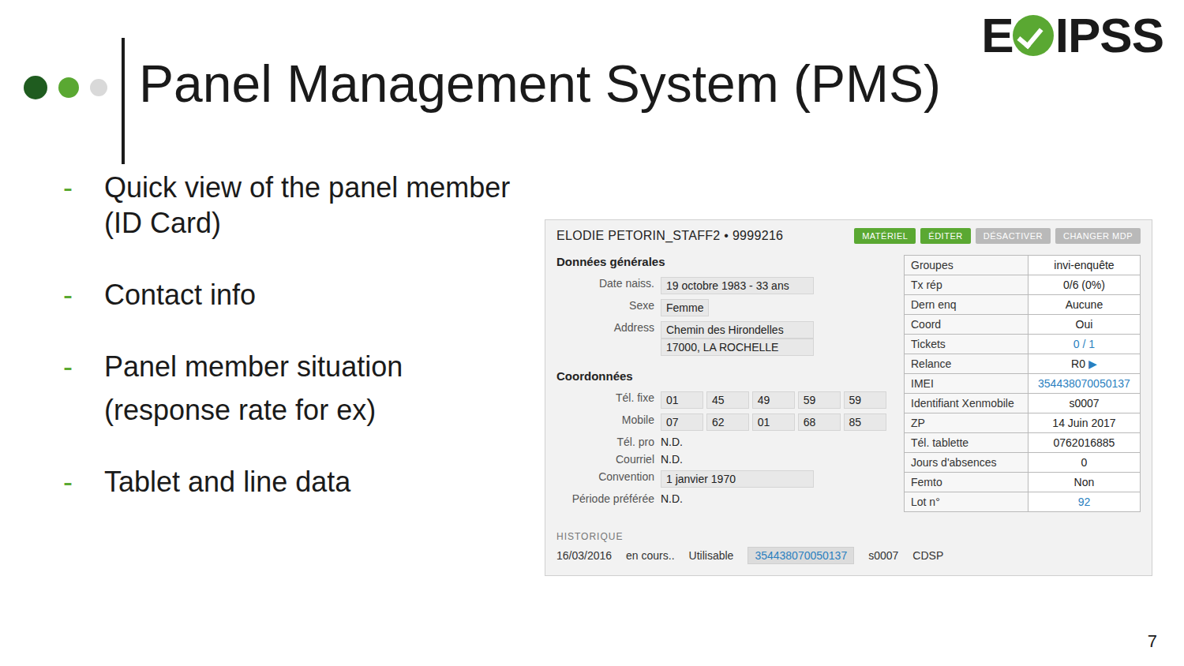E IPSS
Panel Management System (PMS)
Quick view of the panel member (ID Card)
Contact info
Panel member situation(response rate for ex)
Tablet and line data
ELODIE PETORIN_STAFF2 • 9999216
MATÉRIEL ÉDITER DÉSACTIVER CHANGER MDP
Données générales
| Date naiss. | 19 octobre 1983 - 33 ans |
| Sexe | Femme |
| Address | Chemin des Hirondelles 17000, LA ROCHELLE |
Coordonnées
| Tél. fixe | 01 45 49 59 59 |
| Mobile | 07 62 01 68 85 |
| Tél. pro | N.D. |
| Courriel | N.D. |
| Convention | 1 janvier 1970 |
| Période préférée | N.D. |
| Groupes | invi-enquête |
| Tx rép | 0/6 (0%) |
| Dern enq | Aucune |
| Coord | Oui |
| Tickets | 0 / 1 |
| Relance | R0 ▶ |
| IMEI | 354438070050137 |
| Identifiant Xenmobile | s0007 |
| ZP | 14 Juin 2017 |
| Tél. tablette | 0762016885 |
| Jours d'absences | 0 |
| Femto | Non |
| Lot n° | 92 |
HISTORIQUE
16/03/2016 en cours.. Utilisable 354438070050137 s0007 CDSP
7